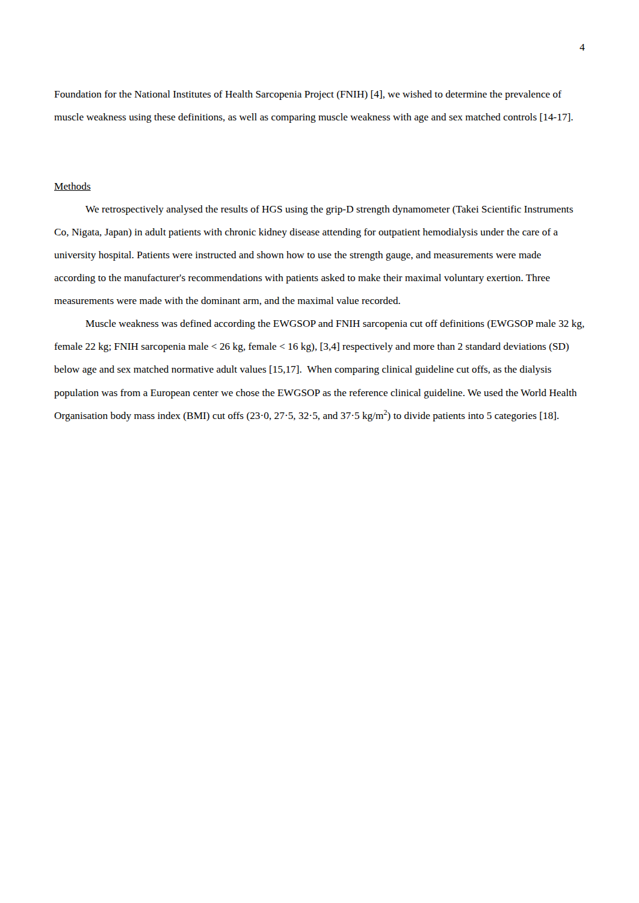4
Foundation for the National Institutes of Health Sarcopenia Project (FNIH) [4], we wished to determine the prevalence of muscle weakness using these definitions, as well as comparing muscle weakness with age and sex matched controls [14-17].
Methods
We retrospectively analysed the results of HGS using the grip-D strength dynamometer (Takei Scientific Instruments Co, Nigata, Japan) in adult patients with chronic kidney disease attending for outpatient hemodialysis under the care of a university hospital. Patients were instructed and shown how to use the strength gauge, and measurements were made according to the manufacturer's recommendations with patients asked to make their maximal voluntary exertion. Three measurements were made with the dominant arm, and the maximal value recorded.
Muscle weakness was defined according the EWGSOP and FNIH sarcopenia cut off definitions (EWGSOP male 32 kg, female 22 kg; FNIH sarcopenia male < 26 kg, female < 16 kg), [3,4] respectively and more than 2 standard deviations (SD) below age and sex matched normative adult values [15,17]. When comparing clinical guideline cut offs, as the dialysis population was from a European center we chose the EWGSOP as the reference clinical guideline. We used the World Health Organisation body mass index (BMI) cut offs (23·0, 27·5, 32·5, and 37·5 kg/m2) to divide patients into 5 categories [18].